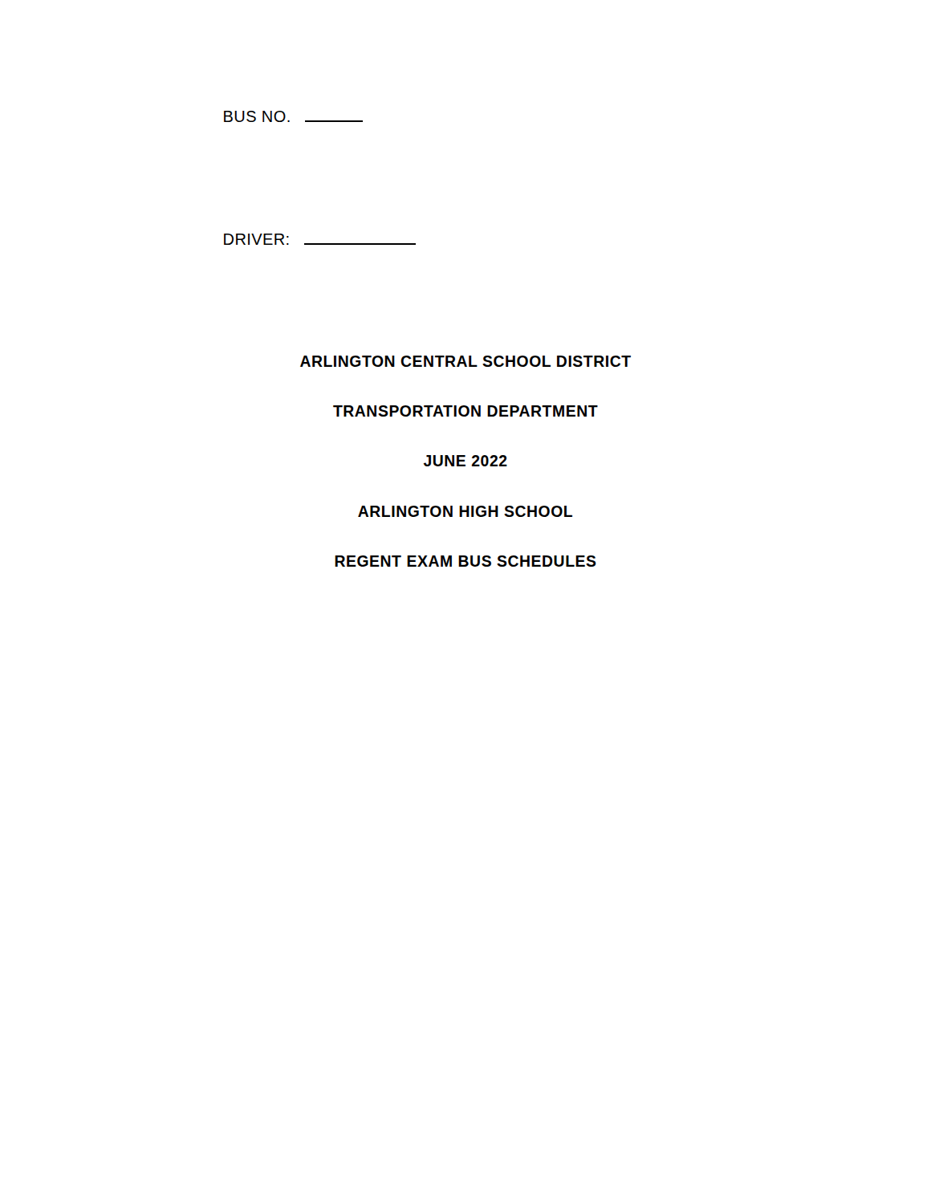BUS NO.
DRIVER:
ARLINGTON CENTRAL SCHOOL DISTRICT
TRANSPORTATION DEPARTMENT
JUNE 2022
ARLINGTON HIGH SCHOOL
REGENT EXAM BUS SCHEDULES